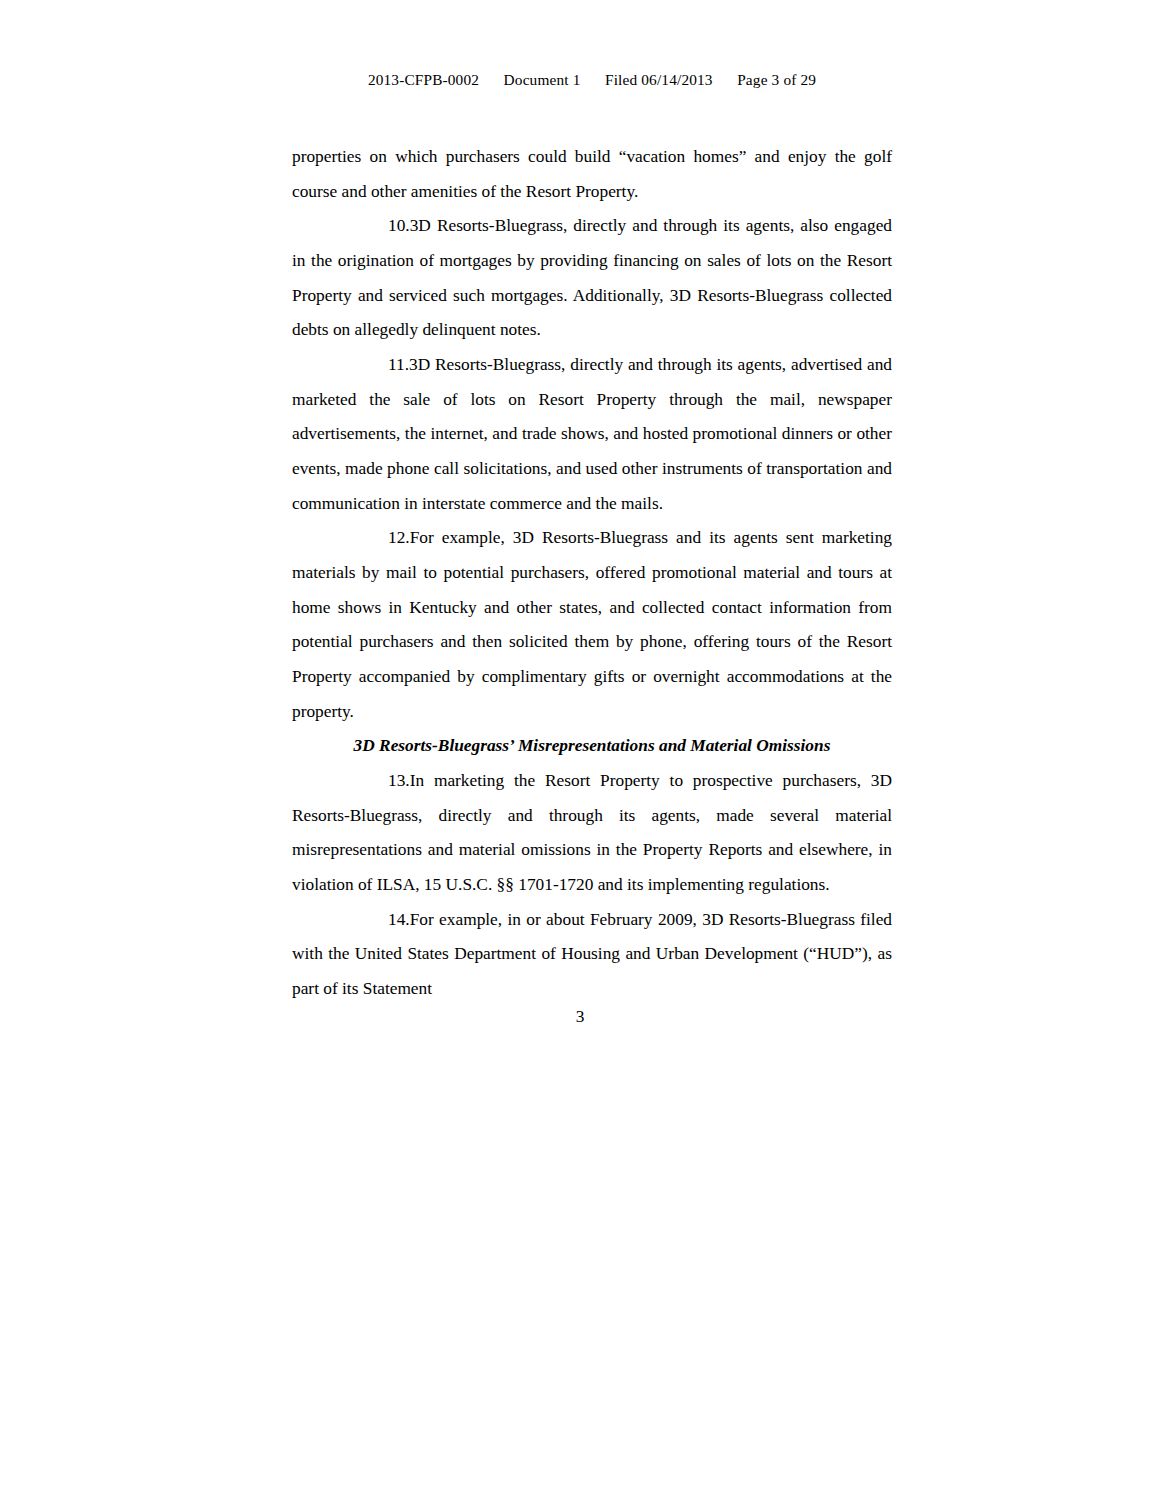2013-CFPB-0002 Document 1 Filed 06/14/2013 Page 3 of 29
properties on which purchasers could build “vacation homes” and enjoy the golf course and other amenities of the Resort Property.
10. 3D Resorts-Bluegrass, directly and through its agents, also engaged in the origination of mortgages by providing financing on sales of lots on the Resort Property and serviced such mortgages. Additionally, 3D Resorts-Bluegrass collected debts on allegedly delinquent notes.
11. 3D Resorts-Bluegrass, directly and through its agents, advertised and marketed the sale of lots on Resort Property through the mail, newspaper advertisements, the internet, and trade shows, and hosted promotional dinners or other events, made phone call solicitations, and used other instruments of transportation and communication in interstate commerce and the mails.
12. For example, 3D Resorts-Bluegrass and its agents sent marketing materials by mail to potential purchasers, offered promotional material and tours at home shows in Kentucky and other states, and collected contact information from potential purchasers and then solicited them by phone, offering tours of the Resort Property accompanied by complimentary gifts or overnight accommodations at the property.
3D Resorts-Bluegrass’ Misrepresentations and Material Omissions
13. In marketing the Resort Property to prospective purchasers, 3D Resorts-Bluegrass, directly and through its agents, made several material misrepresentations and material omissions in the Property Reports and elsewhere, in violation of ILSA, 15 U.S.C. §§ 1701-1720 and its implementing regulations.
14. For example, in or about February 2009, 3D Resorts-Bluegrass filed with the United States Department of Housing and Urban Development (“HUD”), as part of its Statement
3